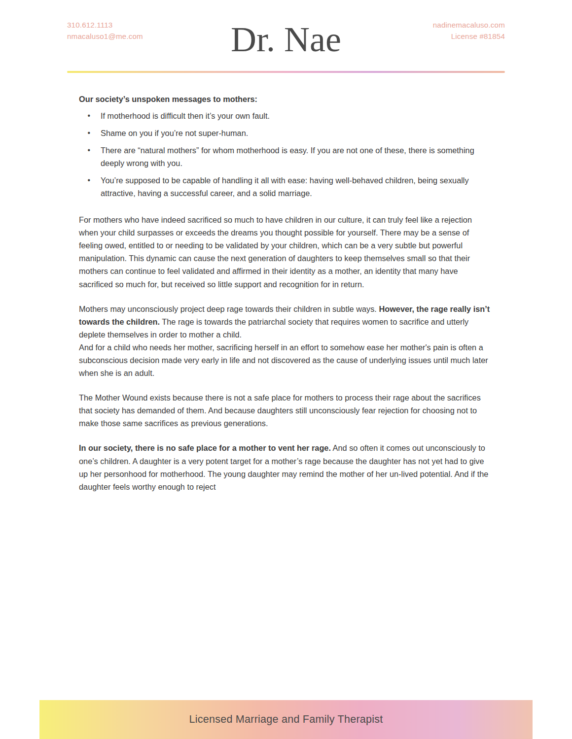310.612.1113
nmacaluso1@me.com
Dr. Nae
nadinemacaluso.com
License #81854
Our society’s unspoken messages to mothers:
If motherhood is difficult then it’s your own fault.
Shame on you if you’re not super-human.
There are “natural mothers” for whom motherhood is easy. If you are not one of these, there is something deeply wrong with you.
You’re supposed to be capable of handling it all with ease: having well-behaved children, being sexually attractive, having a successful career, and a solid marriage.
For mothers who have indeed sacrificed so much to have children in our culture, it can truly feel like a rejection when your child surpasses or exceeds the dreams you thought possible for yourself. There may be a sense of feeling owed, entitled to or needing to be validated by your children, which can be a very subtle but powerful manipulation. This dynamic can cause the next generation of daughters to keep themselves small so that their mothers can continue to feel validated and affirmed in their identity as a mother, an identity that many have sacrificed so much for, but received so little support and recognition for in return.
Mothers may unconsciously project deep rage towards their children in subtle ways. However, the rage really isn’t towards the children. The rage is towards the patriarchal society that requires women to sacrifice and utterly deplete themselves in order to mother a child.
And for a child who needs her mother, sacrificing herself in an effort to somehow ease her mother's pain is often a subconscious decision made very early in life and not discovered as the cause of underlying issues until much later when she is an adult.
The Mother Wound exists because there is not a safe place for mothers to process their rage about the sacrifices that society has demanded of them. And because daughters still unconsciously fear rejection for choosing not to make those same sacrifices as previous generations.
In our society, there is no safe place for a mother to vent her rage. And so often it comes out unconsciously to one’s children. A daughter is a very potent target for a mother’s rage because the daughter has not yet had to give up her personhood for motherhood. The young daughter may remind the mother of her un-lived potential. And if the daughter feels worthy enough to reject
Licensed Marriage and Family Therapist